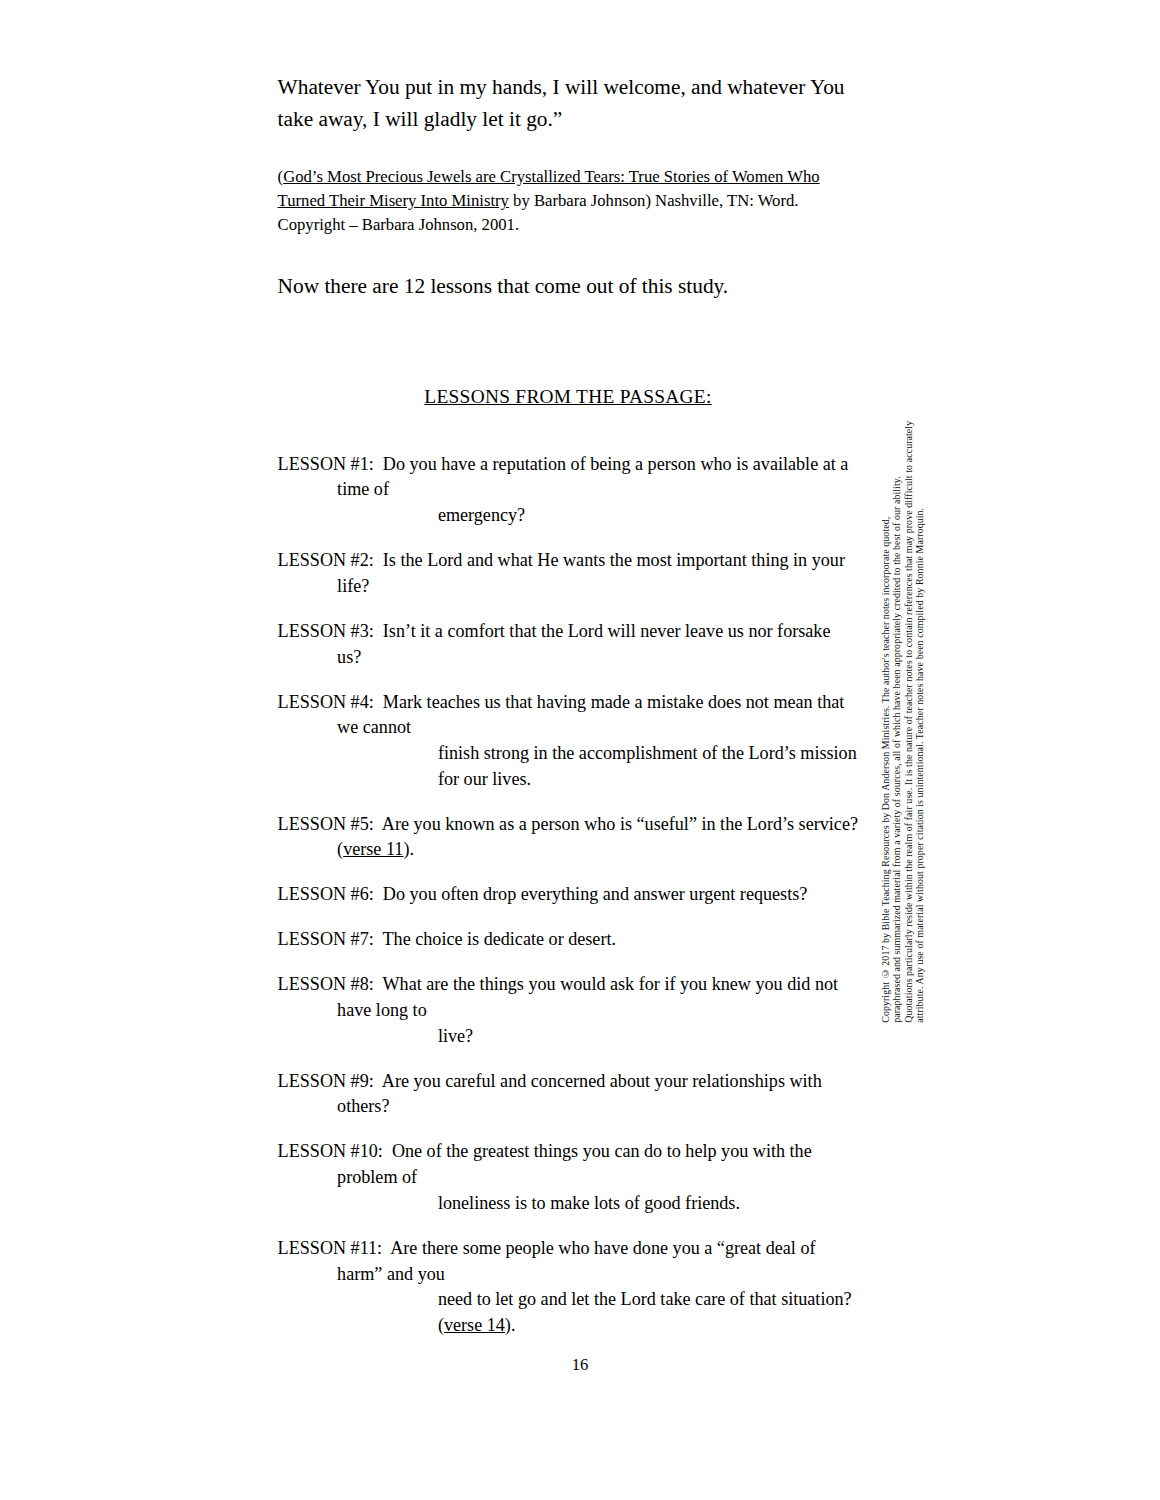Copyright © 2017 by Bible Teaching Resources by Don Anderson Ministries. The author's teacher notes incorporate quoted,
paraphrased and summarized material from a variety of sources, all of which have been appropriately credited to the best of our ability.
Quotations particularly reside within the realm of fair use. It is the nature of teacher notes to contain references that may prove difficult to accurately
attribute. Any use of material without proper citation is unintentional. Teacher notes have been compiled by Ronnie Marroquin.
Whatever You put in my hands, I will welcome, and whatever You take away, I will gladly let it go.”
(God’s Most Precious Jewels are Crystallized Tears: True Stories of Women Who Turned Their Misery Into Ministry by Barbara Johnson) Nashville, TN: Word. Copyright – Barbara Johnson, 2001.
Now there are 12 lessons that come out of this study.
LESSONS FROM THE PASSAGE:
LESSON #1: Do you have a reputation of being a person who is available at a time of emergency?
LESSON #2: Is the Lord and what He wants the most important thing in your life?
LESSON #3: Isn’t it a comfort that the Lord will never leave us nor forsake us?
LESSON #4: Mark teaches us that having made a mistake does not mean that we cannot finish strong in the accomplishment of the Lord’s mission for our lives.
LESSON #5: Are you known as a person who is “useful” in the Lord’s service? (verse 11).
LESSON #6: Do you often drop everything and answer urgent requests?
LESSON #7: The choice is dedicate or desert.
LESSON #8: What are the things you would ask for if you knew you did not have long to live?
LESSON #9: Are you careful and concerned about your relationships with others?
LESSON #10: One of the greatest things you can do to help you with the problem of loneliness is to make lots of good friends.
LESSON #11: Are there some people who have done you a “great deal of harm” and you need to let go and let the Lord take care of that situation? (verse 14).
16